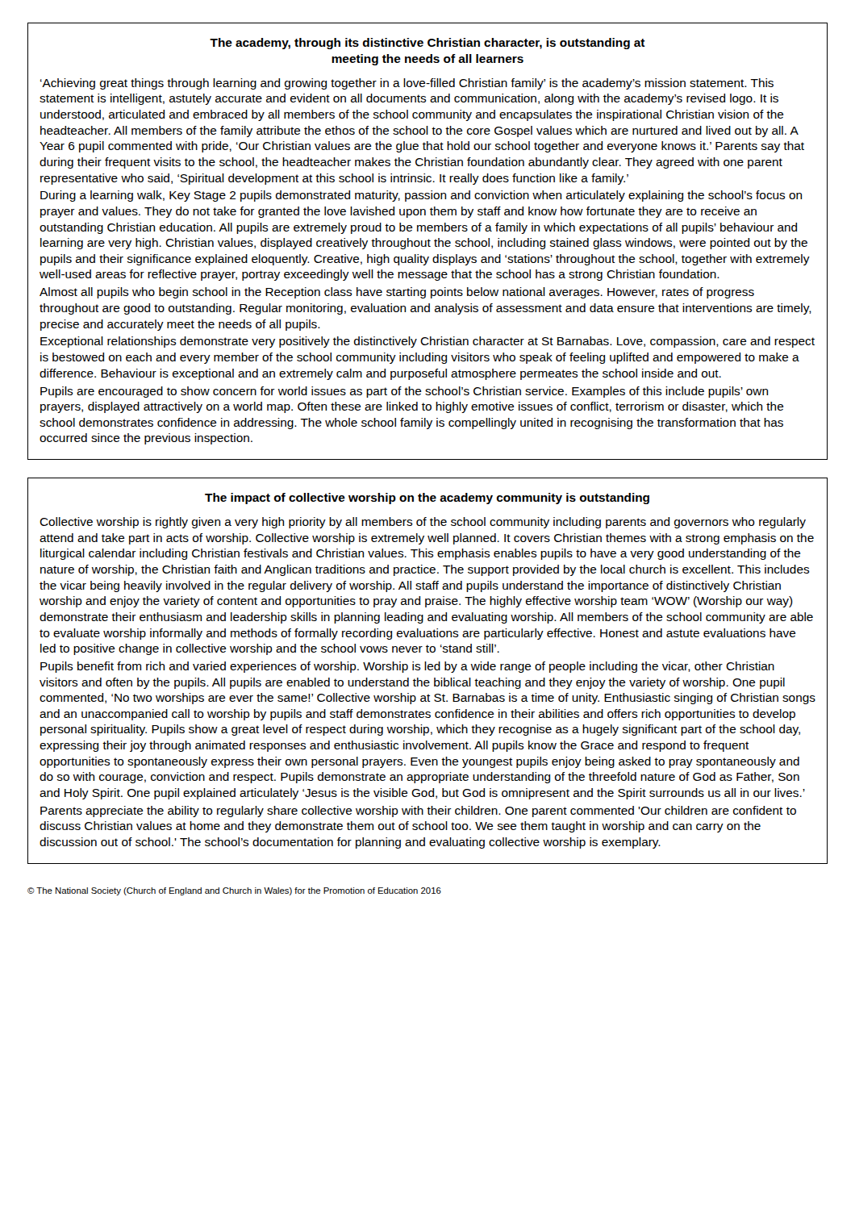The academy, through its distinctive Christian character, is outstanding at
meeting the needs of all learners
‘Achieving great things through learning and growing together in a love-filled Christian family’ is the academy’s mission statement. This statement is intelligent, astutely accurate and evident on all documents and communication, along with the academy’s revised logo. It is understood, articulated and embraced by all members of the school community and encapsulates the inspirational Christian vision of the headteacher. All members of the family attribute the ethos of the school to the core Gospel values which are nurtured and lived out by all. A Year 6 pupil commented with pride, ‘Our Christian values are the glue that hold our school together and everyone knows it.’ Parents say that during their frequent visits to the school, the headteacher makes the Christian foundation abundantly clear. They agreed with one parent representative who said, ‘Spiritual development at this school is intrinsic. It really does function like a family.’
During a learning walk, Key Stage 2 pupils demonstrated maturity, passion and conviction when articulately explaining the school’s focus on prayer and values. They do not take for granted the love lavished upon them by staff and know how fortunate they are to receive an outstanding Christian education. All pupils are extremely proud to be members of a family in which expectations of all pupils’ behaviour and learning are very high. Christian values, displayed creatively throughout the school, including stained glass windows, were pointed out by the pupils and their significance explained eloquently. Creative, high quality displays and ‘stations’ throughout the school, together with extremely well-used areas for reflective prayer, portray exceedingly well the message that the school has a strong Christian foundation.
Almost all pupils who begin school in the Reception class have starting points below national averages. However, rates of progress throughout are good to outstanding. Regular monitoring, evaluation and analysis of assessment and data ensure that interventions are timely, precise and accurately meet the needs of all pupils.
Exceptional relationships demonstrate very positively the distinctively Christian character at St Barnabas. Love, compassion, care and respect is bestowed on each and every member of the school community including visitors who speak of feeling uplifted and empowered to make a difference. Behaviour is exceptional and an extremely calm and purposeful atmosphere permeates the school inside and out.
Pupils are encouraged to show concern for world issues as part of the school’s Christian service. Examples of this include pupils’ own prayers, displayed attractively on a world map. Often these are linked to highly emotive issues of conflict, terrorism or disaster, which the school demonstrates confidence in addressing. The whole school family is compellingly united in recognising the transformation that has occurred since the previous inspection.
The impact of collective worship on the academy community is outstanding
Collective worship is rightly given a very high priority by all members of the school community including parents and governors who regularly attend and take part in acts of worship. Collective worship is extremely well planned. It covers Christian themes with a strong emphasis on the liturgical calendar including Christian festivals and Christian values. This emphasis enables pupils to have a very good understanding of the nature of worship, the Christian faith and Anglican traditions and practice. The support provided by the local church is excellent. This includes the vicar being heavily involved in the regular delivery of worship. All staff and pupils understand the importance of distinctively Christian worship and enjoy the variety of content and opportunities to pray and praise. The highly effective worship team ‘WOW’ (Worship our way) demonstrate their enthusiasm and leadership skills in planning leading and evaluating worship. All members of the school community are able to evaluate worship informally and methods of formally recording evaluations are particularly effective. Honest and astute evaluations have led to positive change in collective worship and the school vows never to ‘stand still’.
Pupils benefit from rich and varied experiences of worship. Worship is led by a wide range of people including the vicar, other Christian visitors and often by the pupils. All pupils are enabled to understand the biblical teaching and they enjoy the variety of worship. One pupil commented, ‘No two worships are ever the same!’ Collective worship at St. Barnabas is a time of unity. Enthusiastic singing of Christian songs and an unaccompanied call to worship by pupils and staff demonstrates confidence in their abilities and offers rich opportunities to develop personal spirituality. Pupils show a great level of respect during worship, which they recognise as a hugely significant part of the school day, expressing their joy through animated responses and enthusiastic involvement. All pupils know the Grace and respond to frequent opportunities to spontaneously express their own personal prayers. Even the youngest pupils enjoy being asked to pray spontaneously and do so with courage, conviction and respect. Pupils demonstrate an appropriate understanding of the threefold nature of God as Father, Son and Holy Spirit. One pupil explained articulately ‘Jesus is the visible God, but God is omnipresent and the Spirit surrounds us all in our lives.’
Parents appreciate the ability to regularly share collective worship with their children. One parent commented 'Our children are confident to discuss Christian values at home and they demonstrate them out of school too. We see them taught in worship and can carry on the discussion out of school.' The school’s documentation for planning and evaluating collective worship is exemplary.
© The National Society (Church of England and Church in Wales) for the Promotion of Education 2016